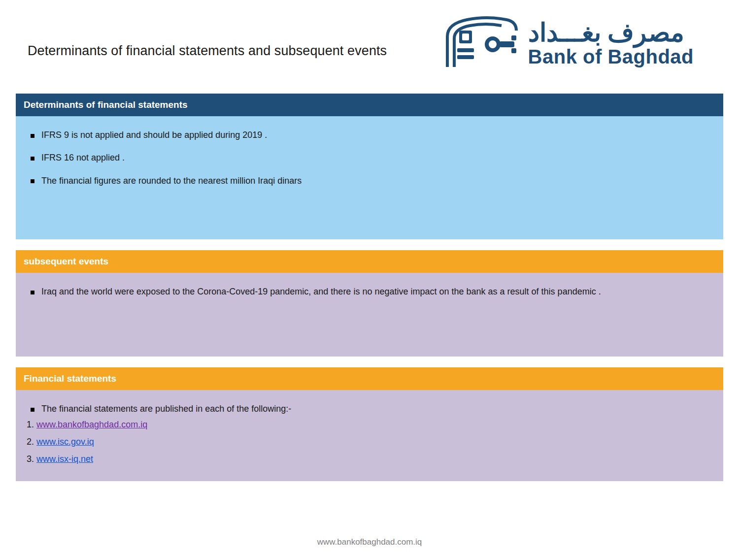Determinants of financial statements and subsequent events
مصرف بغـــداد Bank of Baghdad
Determinants of financial statements
IFRS 9 is not applied and should be applied during 2019 .
IFRS 16 not applied .
The financial figures are rounded to the nearest million Iraqi dinars
subsequent events
Iraq and the world were exposed to the Corona-Coved-19 pandemic, and there is no negative impact on the bank as a result of this pandemic .
Financial statements
The financial statements are published in each of the following:-
1. www.bankofbaghdad.com.iq
2. www.isc.gov.iq
3. www.isx-iq.net
www.bankofbaghdad.com.iq